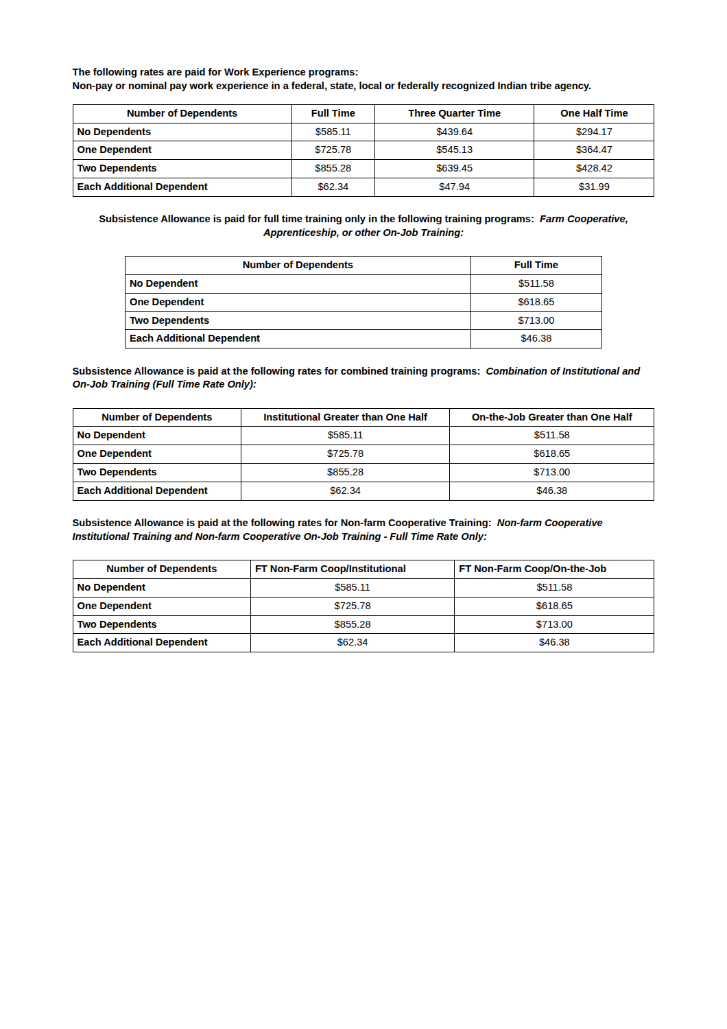The following rates are paid for Work Experience programs:
Non-pay or nominal pay work experience in a federal, state, local or federally recognized Indian tribe agency.
| Number of Dependents | Full Time | Three Quarter Time | One Half Time |
| --- | --- | --- | --- |
| No Dependents | $585.11 | $439.64 | $294.17 |
| One Dependent | $725.78 | $545.13 | $364.47 |
| Two Dependents | $855.28 | $639.45 | $428.42 |
| Each Additional Dependent | $62.34 | $47.94 | $31.99 |
Subsistence Allowance is paid for full time training only in the following training programs: Farm Cooperative, Apprenticeship, or other On-Job Training:
| Number of Dependents | Full Time |
| --- | --- |
| No Dependent | $511.58 |
| One Dependent | $618.65 |
| Two Dependents | $713.00 |
| Each Additional Dependent | $46.38 |
Subsistence Allowance is paid at the following rates for combined training programs: Combination of Institutional and On-Job Training (Full Time Rate Only):
| Number of Dependents | Institutional Greater than One Half | On-the-Job Greater than One Half |
| --- | --- | --- |
| No Dependent | $585.11 | $511.58 |
| One Dependent | $725.78 | $618.65 |
| Two Dependents | $855.28 | $713.00 |
| Each Additional Dependent | $62.34 | $46.38 |
Subsistence Allowance is paid at the following rates for Non-farm Cooperative Training: Non-farm Cooperative Institutional Training and Non-farm Cooperative On-Job Training - Full Time Rate Only:
| Number of Dependents | FT Non-Farm Coop/Institutional | FT Non-Farm Coop/On-the-Job |
| --- | --- | --- |
| No Dependent | $585.11 | $511.58 |
| One Dependent | $725.78 | $618.65 |
| Two Dependents | $855.28 | $713.00 |
| Each Additional Dependent | $62.34 | $46.38 |